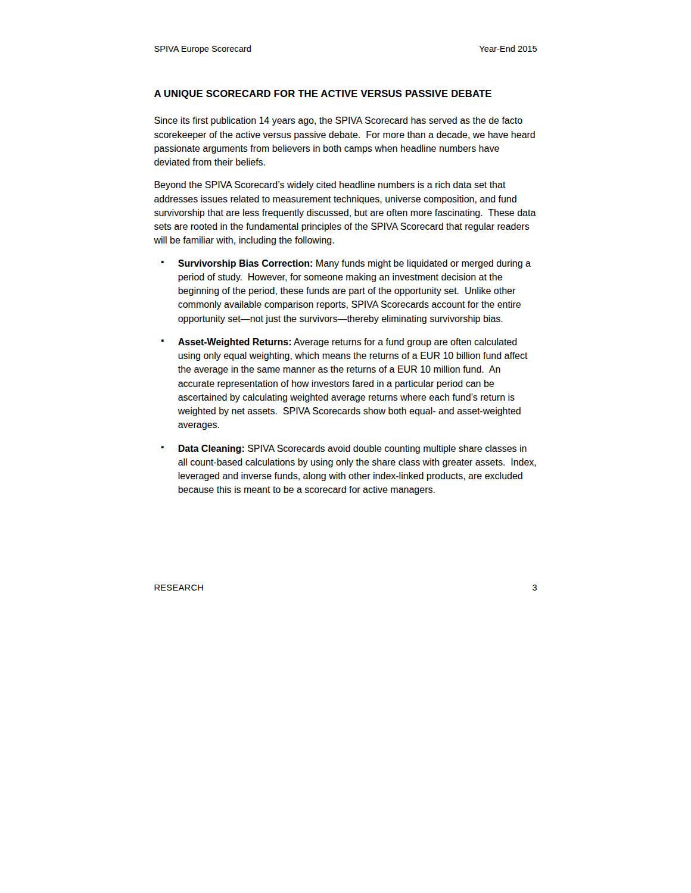SPIVA Europe Scorecard
Year-End 2015
A UNIQUE SCORECARD FOR THE ACTIVE VERSUS PASSIVE DEBATE
Since its first publication 14 years ago, the SPIVA Scorecard has served as the de facto scorekeeper of the active versus passive debate. For more than a decade, we have heard passionate arguments from believers in both camps when headline numbers have deviated from their beliefs.
Beyond the SPIVA Scorecard’s widely cited headline numbers is a rich data set that addresses issues related to measurement techniques, universe composition, and fund survivorship that are less frequently discussed, but are often more fascinating. These data sets are rooted in the fundamental principles of the SPIVA Scorecard that regular readers will be familiar with, including the following.
Survivorship Bias Correction: Many funds might be liquidated or merged during a period of study. However, for someone making an investment decision at the beginning of the period, these funds are part of the opportunity set. Unlike other commonly available comparison reports, SPIVA Scorecards account for the entire opportunity set—not just the survivors—thereby eliminating survivorship bias.
Asset-Weighted Returns: Average returns for a fund group are often calculated using only equal weighting, which means the returns of a EUR 10 billion fund affect the average in the same manner as the returns of a EUR 10 million fund. An accurate representation of how investors fared in a particular period can be ascertained by calculating weighted average returns where each fund’s return is weighted by net assets. SPIVA Scorecards show both equal- and asset-weighted averages.
Data Cleaning: SPIVA Scorecards avoid double counting multiple share classes in all count-based calculations by using only the share class with greater assets. Index, leveraged and inverse funds, along with other index-linked products, are excluded because this is meant to be a scorecard for active managers.
RESEARCH
3